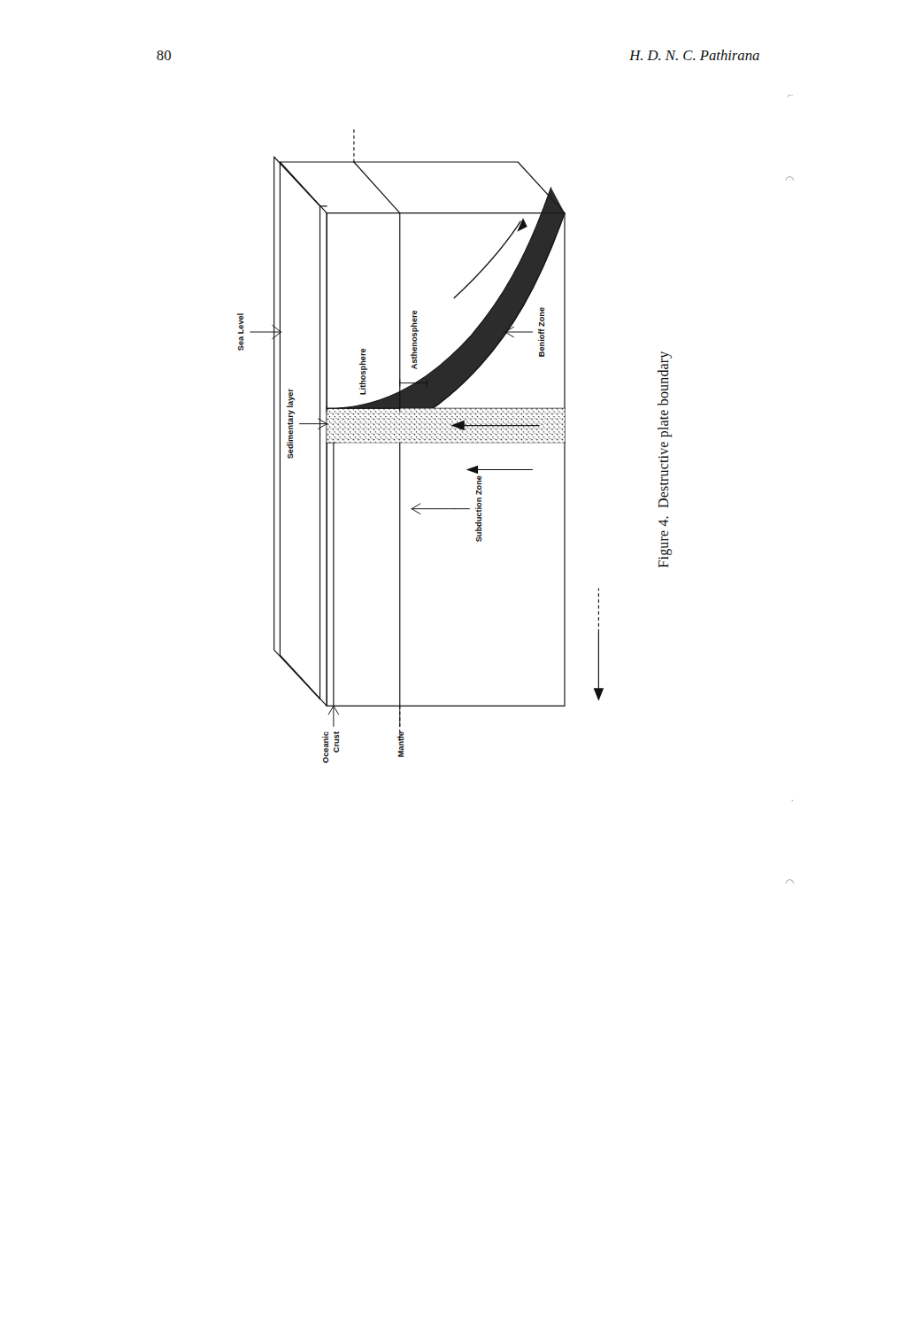80 H. D. N. C. Pathirana
⌐
◠
.
◠
Destructive plate boundary Block diagram of a destructive plate boundary showing oceanic crust, mantle, sea level, a subduction zone, a Benioff zone, a sedimentary layer, the lithosphere and the asthenosphere. Sea Level Subduction Zone Benioff Zone Sedimentary layer Lithosphere Asthenosphere Oceanic Crust Mantle
Figure 4. Destructive plate boundary